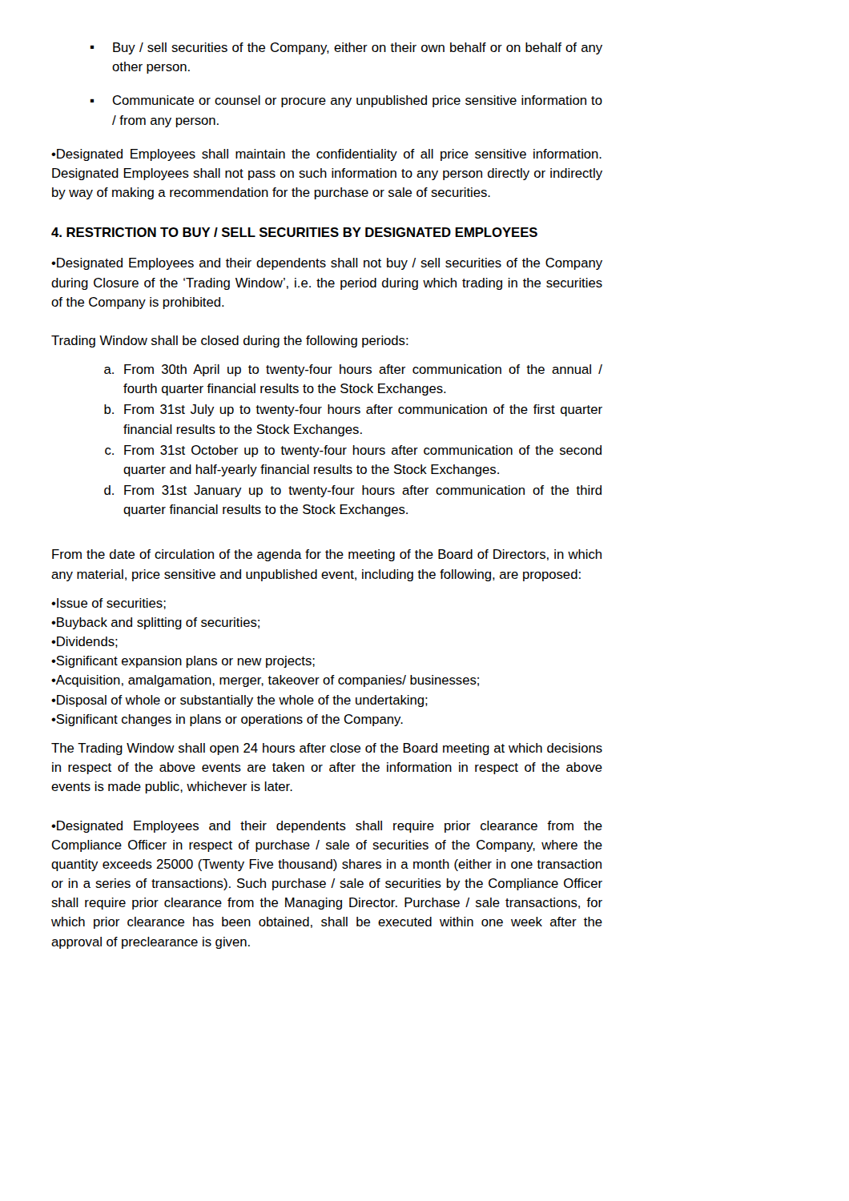Buy / sell securities of the Company, either on their own behalf or on behalf of any other person.
Communicate or counsel or procure any unpublished price sensitive information to / from any person.
•Designated Employees shall maintain the confidentiality of all price sensitive information. Designated Employees shall not pass on such information to any person directly or indirectly by way of making a recommendation for the purchase or sale of securities.
4. RESTRICTION TO BUY / SELL SECURITIES BY DESIGNATED EMPLOYEES
•Designated Employees and their dependents shall not buy / sell securities of the Company during Closure of the ‘Trading Window’, i.e. the period during which trading in the securities of the Company is prohibited.
Trading Window shall be closed during the following periods:
From 30th April up to twenty-four hours after communication of the annual / fourth quarter financial results to the Stock Exchanges.
From 31st July up to twenty-four hours after communication of the first quarter financial results to the Stock Exchanges.
From 31st October up to twenty-four hours after communication of the second quarter and half-yearly financial results to the Stock Exchanges.
From 31st January up to twenty-four hours after communication of the third quarter financial results to the Stock Exchanges.
From the date of circulation of the agenda for the meeting of the Board of Directors, in which any material, price sensitive and unpublished event, including the following, are proposed:
•Issue of securities;
•Buyback and splitting of securities;
•Dividends;
•Significant expansion plans or new projects;
•Acquisition, amalgamation, merger, takeover of companies/ businesses;
•Disposal of whole or substantially the whole of the undertaking;
•Significant changes in plans or operations of the Company.
The Trading Window shall open 24 hours after close of the Board meeting at which decisions in respect of the above events are taken or after the information in respect of the above events is made public, whichever is later.
•Designated Employees and their dependents shall require prior clearance from the Compliance Officer in respect of purchase / sale of securities of the Company, where the quantity exceeds 25000 (Twenty Five thousand) shares in a month (either in one transaction or in a series of transactions). Such purchase / sale of securities by the Compliance Officer shall require prior clearance from the Managing Director. Purchase / sale transactions, for which prior clearance has been obtained, shall be executed within one week after the approval of preclearance is given.